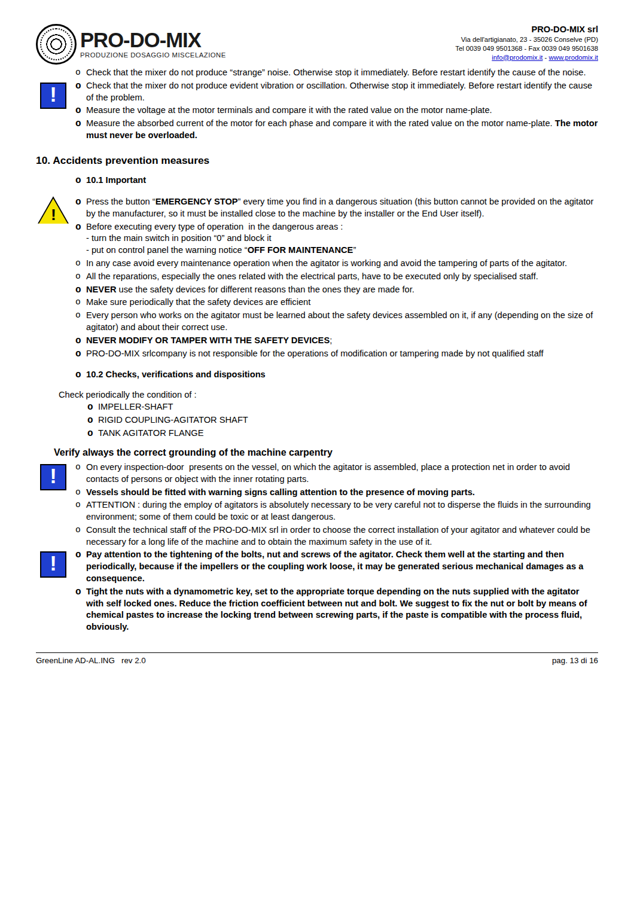PRO-DO-MIX
PRODUZIONE DOSAGGIO MISCELAZIONE
PRO-DO-MIX srl
Via dell'artigianato, 23 - 35026 Conselve (PD)
Tel 0039 049 9501368 - Fax 0039 049 9501638
info@prodomix.it - www.prodomix.it
Check that the mixer do not produce “strange” noise. Otherwise stop it immediately. Before restart identify the cause of the noise.
!
Check that the mixer do not produce evident vibration or oscillation. Otherwise stop it immediately. Before restart identify the cause of the problem.
Measure the voltage at the motor terminals and compare it with the rated value on the motor name-plate.
Measure the absorbed current of the motor for each phase and compare it with the rated value on the motor name-plate. The motor must never be overloaded.
10. Accidents prevention measures
10.1 Important
!
Press the button “EMERGENCY STOP” every time you find in a dangerous situation (this button cannot be provided on the agitator by the manufacturer, so it must be installed close to the machine by the installer or the End User itself).
Before executing every type of operation in the dangerous areas :
- turn the main switch in position “0” and block it
- put on control panel the warning notice “OFF FOR MAINTENANCE”
In any case avoid every maintenance operation when the agitator is working and avoid the tampering of parts of the agitator.
All the reparations, especially the ones related with the electrical parts, have to be executed only by specialised staff.
NEVER use the safety devices for different reasons than the ones they are made for.
Make sure periodically that the safety devices are efficient
Every person who works on the agitator must be learned about the safety devices assembled on it, if any (depending on the size of agitator) and about their correct use.
NEVER MODIFY OR TAMPER WITH THE SAFETY DEVICES;
PRO-DO-MIX srlcompany is not responsible for the operations of modification or tampering made by not qualified staff
10.2 Checks, verifications and dispositions
Check periodically the condition of :
IMPELLER-SHAFT
RIGID COUPLING-AGITATOR SHAFT
TANK AGITATOR FLANGE
Verify always the correct grounding of the machine carpentry
!
On every inspection-door presents on the vessel, on which the agitator is assembled, place a protection net in order to avoid contacts of persons or object with the inner rotating parts.
Vessels should be fitted with warning signs calling attention to the presence of moving parts.
ATTENTION : during the employ of agitators is absolutely necessary to be very careful not to disperse the fluids in the surrounding environment; some of them could be toxic or at least dangerous.
Consult the technical staff of the PRO-DO-MIX srl in order to choose the correct installation of your agitator and whatever could be necessary for a long life of the machine and to obtain the maximum safety in the use of it.
!
Pay attention to the tightening of the bolts, nut and screws of the agitator. Check them well at the starting and then periodically, because if the impellers or the coupling work loose, it may be generated serious mechanical damages as a consequence.
Tight the nuts with a dynamometric key, set to the appropriate torque depending on the nuts supplied with the agitator with self locked ones. Reduce the friction coefficient between nut and bolt. We suggest to fix the nut or bolt by means of chemical pastes to increase the locking trend between screwing parts, if the paste is compatible with the process fluid, obviously.
GreenLine AD-AL.ING rev 2.0
pag. 13 di 16